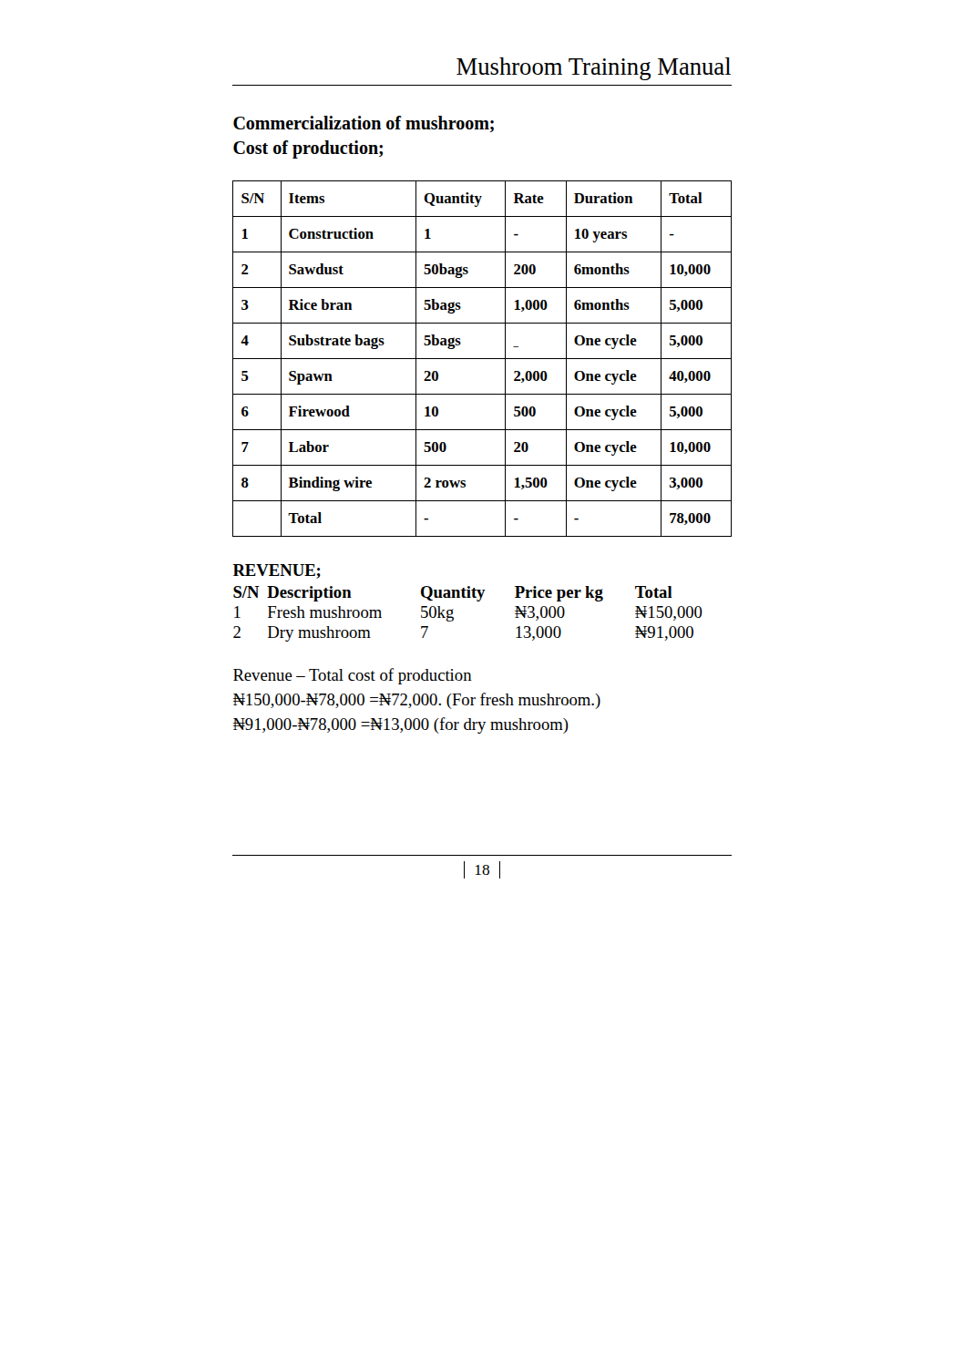Mushroom Training Manual
Commercialization of mushroom;
Cost of production;
| S/N | Items | Quantity | Rate | Duration | Total |
| --- | --- | --- | --- | --- | --- |
| 1 | Construction | 1 | - | 10 years | - |
| 2 | Sawdust | 50bags | 200 | 6months | 10,000 |
| 3 | Rice bran | 5bags | 1,000 | 6months | 5,000 |
| 4 | Substrate bags | 5bags | _ | One cycle | 5,000 |
| 5 | Spawn | 20 | 2,000 | One cycle | 40,000 |
| 6 | Firewood | 10 | 500 | One cycle | 5,000 |
| 7 | Labor | 500 | 20 | One cycle | 10,000 |
| 8 | Binding wire | 2 rows | 1,500 | One cycle | 3,000 |
| | Total | - | - | - | 78,000 |
REVENUE;
| S/N | Description | Quantity | Price per kg | Total |
| --- | --- | --- | --- | --- |
| 1 | Fresh mushroom | 50kg | ₦3,000 | ₦150,000 |
| 2 | Dry mushroom | 7 | 13,000 | ₦91,000 |
Revenue – Total cost of production
₦150,000-₦78,000 =₦72,000. (For fresh mushroom.)
₦91,000-₦78,000 =₦13,000 (for dry mushroom)
18